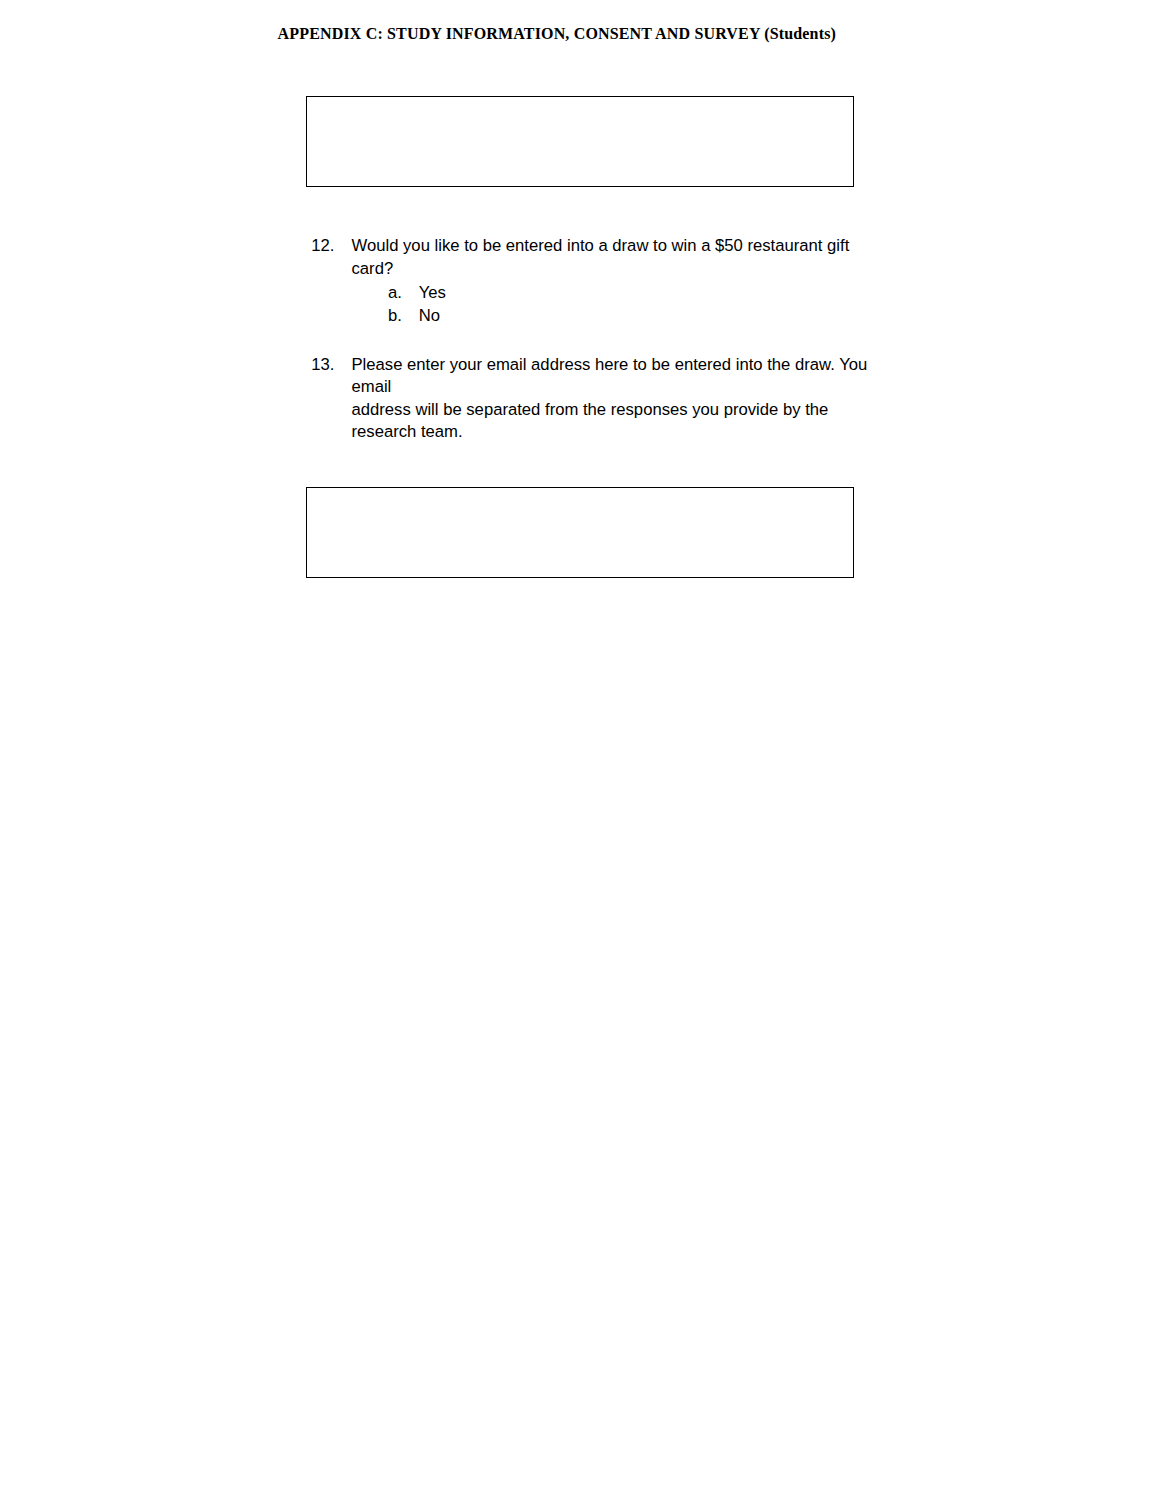APPENDIX C: STUDY INFORMATION, CONSENT AND SURVEY (Students)
Would you like to be entered into a draw to win a $50 restaurant gift card?
Yes
No
Please enter your email address here to be entered into the draw. You email address will be separated from the responses you provide by the research team.